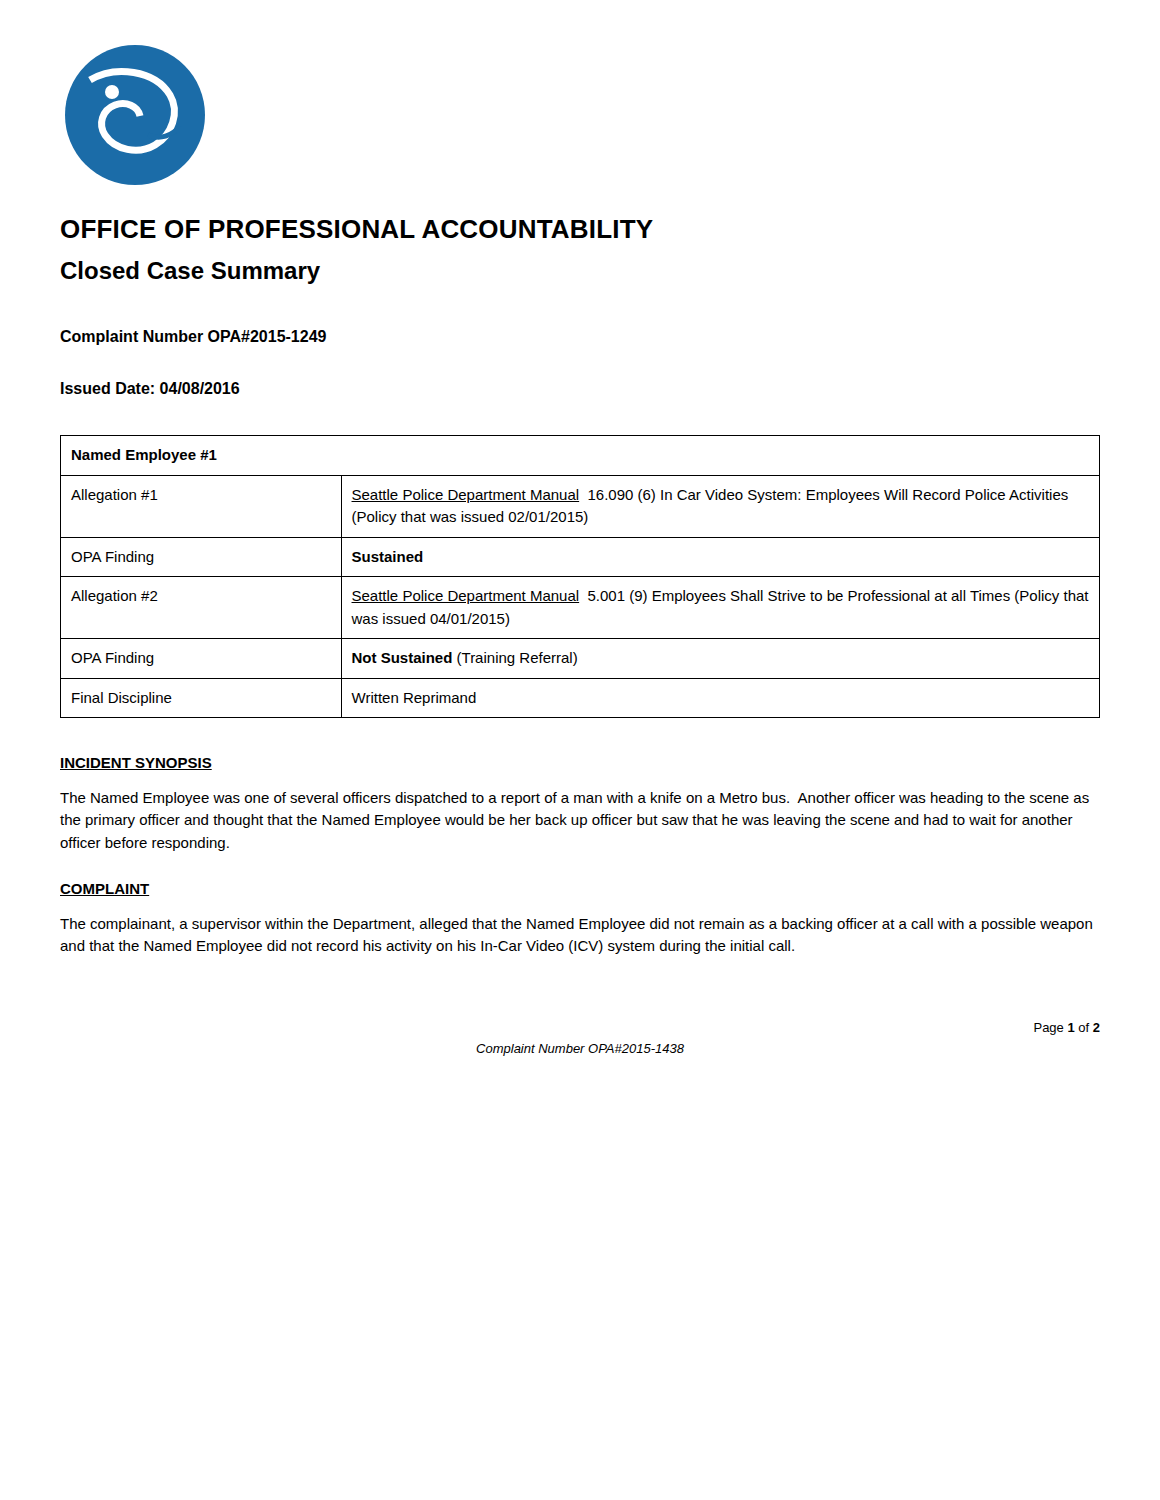OFFICE OF PROFESSIONAL ACCOUNTABILITY
Closed Case Summary
Complaint Number OPA#2015-1249
Issued Date: 04/08/2016
| Named Employee #1 |
| --- |
| Allegation #1 | Seattle Police Department Manual 16.090 (6) In Car Video System: Employees Will Record Police Activities (Policy that was issued 02/01/2015) |
| OPA Finding | Sustained |
| Allegation #2 | Seattle Police Department Manual 5.001 (9) Employees Shall Strive to be Professional at all Times (Policy that was issued 04/01/2015) |
| OPA Finding | Not Sustained (Training Referral) |
| Final Discipline | Written Reprimand |
INCIDENT SYNOPSIS
The Named Employee was one of several officers dispatched to a report of a man with a knife on a Metro bus. Another officer was heading to the scene as the primary officer and thought that the Named Employee would be her back up officer but saw that he was leaving the scene and had to wait for another officer before responding.
COMPLAINT
The complainant, a supervisor within the Department, alleged that the Named Employee did not remain as a backing officer at a call with a possible weapon and that the Named Employee did not record his activity on his In-Car Video (ICV) system during the initial call.
Page 1 of 2
Complaint Number OPA#2015-1438